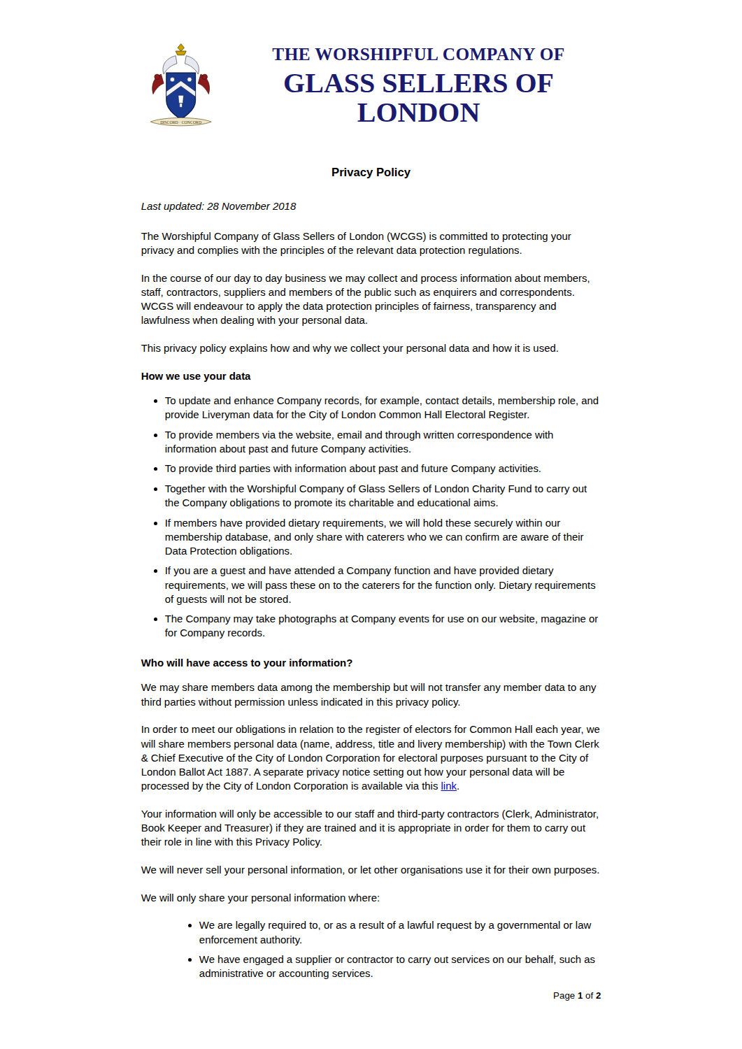DISCORD · CONCORD
THE WORSHIPFUL COMPANY OF
GLASS SELLERS OF LONDON
Privacy Policy
Last updated: 28 November 2018
The Worshipful Company of Glass Sellers of London (WCGS) is committed to protecting your privacy and complies with the principles of the relevant data protection regulations.
In the course of our day to day business we may collect and process information about members, staff, contractors, suppliers and members of the public such as enquirers and correspondents. WCGS will endeavour to apply the data protection principles of fairness, transparency and lawfulness when dealing with your personal data.
This privacy policy explains how and why we collect your personal data and how it is used.
How we use your data
To update and enhance Company records, for example, contact details, membership role, and provide Liveryman data for the City of London Common Hall Electoral Register.
To provide members via the website, email and through written correspondence with information about past and future Company activities.
To provide third parties with information about past and future Company activities.
Together with the Worshipful Company of Glass Sellers of London Charity Fund to carry out the Company obligations to promote its charitable and educational aims.
If members have provided dietary requirements, we will hold these securely within our membership database, and only share with caterers who we can confirm are aware of their Data Protection obligations.
If you are a guest and have attended a Company function and have provided dietary requirements, we will pass these on to the caterers for the function only. Dietary requirements of guests will not be stored.
The Company may take photographs at Company events for use on our website, magazine or for Company records.
Who will have access to your information?
We may share members data among the membership but will not transfer any member data to any third parties without permission unless indicated in this privacy policy.
In order to meet our obligations in relation to the register of electors for Common Hall each year, we will share members personal data (name, address, title and livery membership) with the Town Clerk & Chief Executive of the City of London Corporation for electoral purposes pursuant to the City of London Ballot Act 1887. A separate privacy notice setting out how your personal data will be processed by the City of London Corporation is available via this link.
Your information will only be accessible to our staff and third-party contractors (Clerk, Administrator, Book Keeper and Treasurer) if they are trained and it is appropriate in order for them to carry out their role in line with this Privacy Policy.
We will never sell your personal information, or let other organisations use it for their own purposes.
We will only share your personal information where:
We are legally required to, or as a result of a lawful request by a governmental or law enforcement authority.
We have engaged a supplier or contractor to carry out services on our behalf, such as administrative or accounting services.
Page 1 of 2